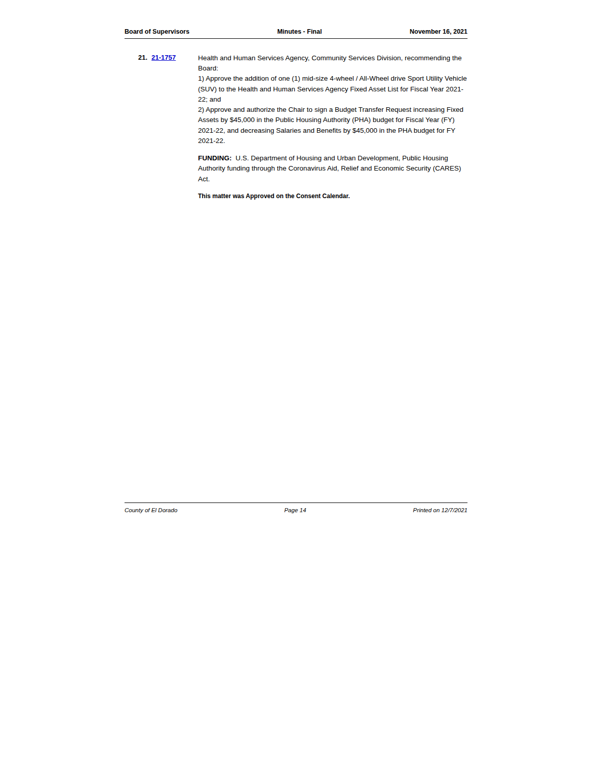Board of Supervisors
Minutes - Final
November 16, 2021
21.
21-1757
Health and Human Services Agency, Community Services Division, recommending the Board:
1) Approve the addition of one (1) mid-size 4-wheel / All-Wheel drive Sport Utility Vehicle (SUV) to the Health and Human Services Agency Fixed Asset List for Fiscal Year 2021-22; and
2) Approve and authorize the Chair to sign a Budget Transfer Request increasing Fixed Assets by $45,000 in the Public Housing Authority (PHA) budget for Fiscal Year (FY) 2021-22, and decreasing Salaries and Benefits by $45,000 in the PHA budget for FY 2021-22.
FUNDING: U.S. Department of Housing and Urban Development, Public Housing Authority funding through the Coronavirus Aid, Relief and Economic Security (CARES) Act.
This matter was Approved on the Consent Calendar.
County of El Dorado
Page 14
Printed on 12/7/2021